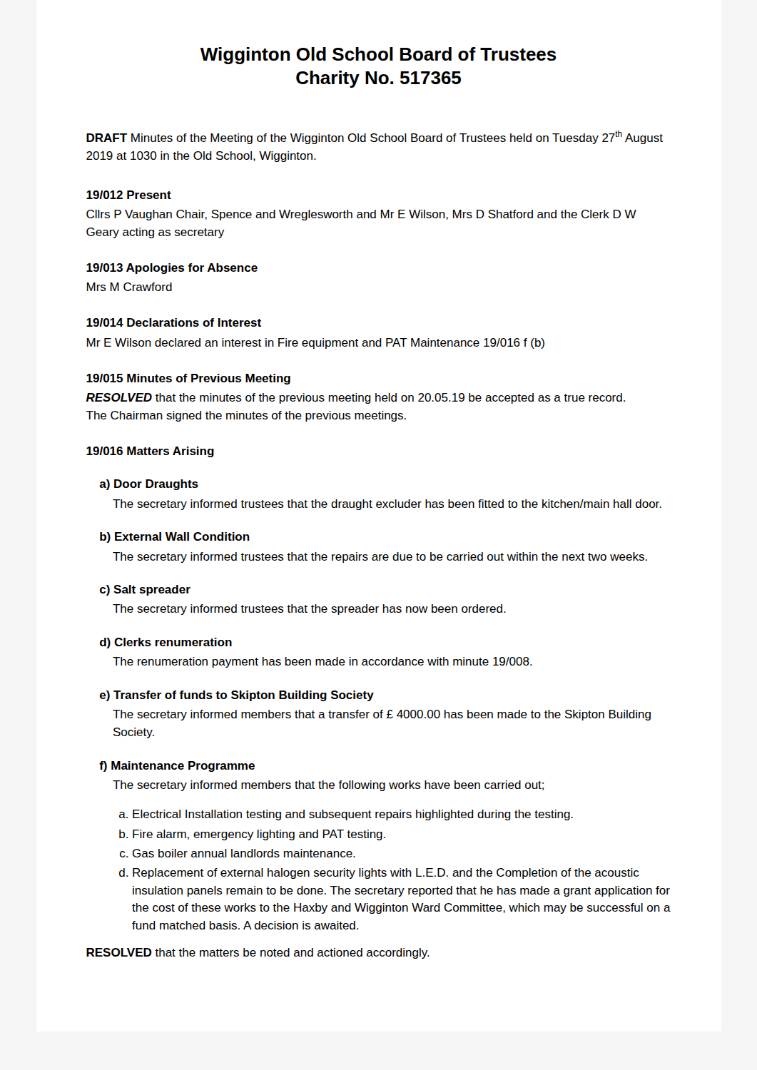Wigginton Old School Board of Trustees
Charity No. 517365
DRAFT Minutes of the Meeting of the Wigginton Old School Board of Trustees held on Tuesday 27th August 2019 at 1030 in the Old School, Wigginton.
19/012 Present
Cllrs P Vaughan Chair, Spence and Wreglesworth and Mr E Wilson, Mrs D Shatford and the Clerk D W Geary acting as secretary
19/013 Apologies for Absence
Mrs M Crawford
19/014 Declarations of Interest
Mr E Wilson declared an interest in Fire equipment and PAT Maintenance 19/016 f (b)
19/015 Minutes of Previous Meeting
RESOLVED that the minutes of the previous meeting held on 20.05.19 be accepted as a true record.
The Chairman signed the minutes of the previous meetings.
19/016 Matters Arising
a) Door Draughts
The secretary informed trustees that the draught excluder has been fitted to the kitchen/main hall door.
b) External Wall Condition
The secretary informed trustees that the repairs are due to be carried out within the next two weeks.
c) Salt spreader
The secretary informed trustees that the spreader has now been ordered.
d) Clerks renumeration
The renumeration payment has been made in accordance with minute 19/008.
e) Transfer of funds to Skipton Building Society
The secretary informed members that a transfer of £ 4000.00 has been made to the Skipton Building Society.
f) Maintenance Programme
The secretary informed members that the following works have been carried out;
Electrical Installation testing and subsequent repairs highlighted during the testing.
Fire alarm, emergency lighting and PAT testing.
Gas boiler annual landlords maintenance.
Replacement of external halogen security lights with L.E.D. and the Completion of the acoustic insulation panels remain to be done. The secretary reported that he has made a grant application for the cost of these works to the Haxby and Wigginton Ward Committee, which may be successful on a fund matched basis. A decision is awaited.
RESOLVED that the matters be noted and actioned accordingly.